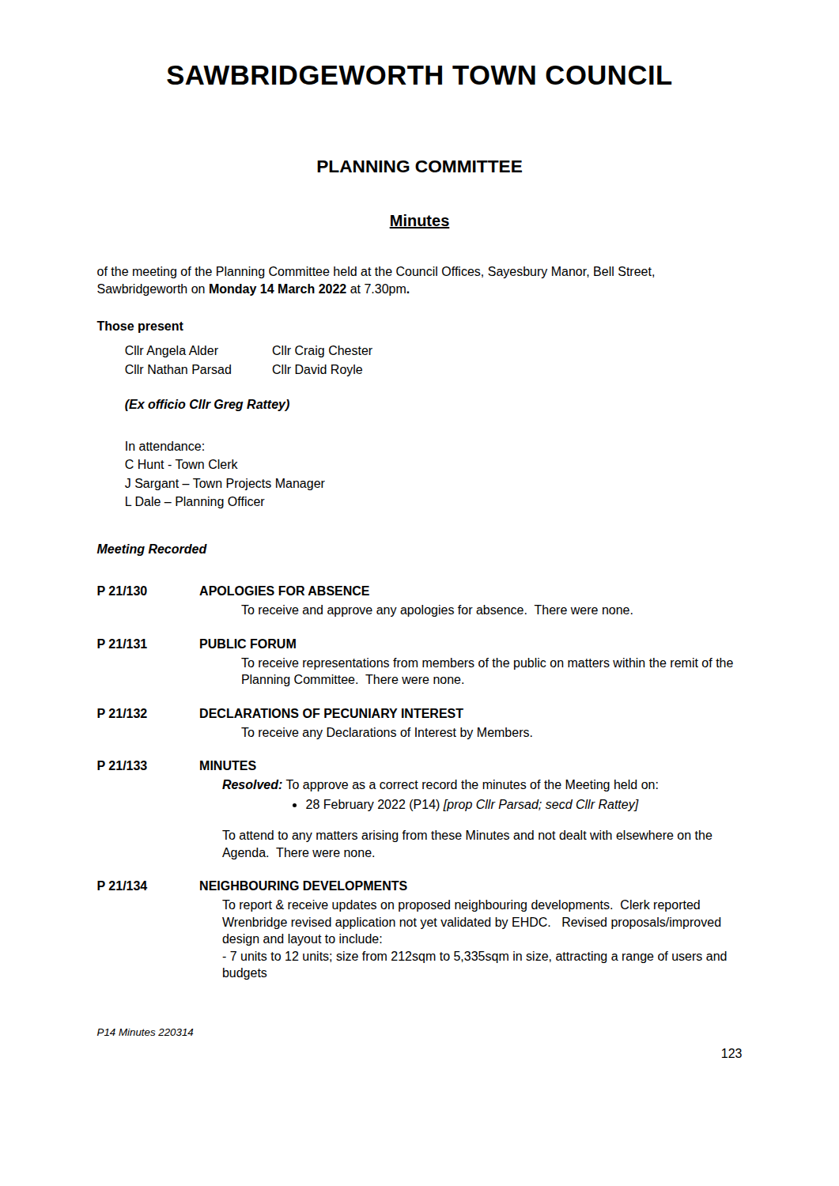SAWBRIDGEWORTH TOWN COUNCIL
PLANNING COMMITTEE
Minutes
of the meeting of the Planning Committee held at the Council Offices, Sayesbury Manor, Bell Street, Sawbridgeworth on Monday 14 March 2022 at 7.30pm.
Those present
| Cllr Angela Alder | Cllr Craig Chester |
| Cllr Nathan Parsad | Cllr David Royle |
(Ex officio Cllr Greg Rattey)
In attendance:
C Hunt - Town Clerk
J Sargant – Town Projects Manager
L Dale – Planning Officer
Meeting Recorded
| P 21/130 | APOLOGIES FOR ABSENCE To receive and approve any apologies for absence. There were none. |
| P 21/131 | PUBLIC FORUM To receive representations from members of the public on matters within the remit of the Planning Committee. There were none. |
| P 21/132 | DECLARATIONS OF PECUNIARY INTEREST To receive any Declarations of Interest by Members. |
| P 21/133 | MINUTES Resolved: To approve as a correct record the minutes of the Meeting held on: 28 February 2022 (P14) [prop Cllr Parsad; secd Cllr Rattey] To attend to any matters arising from these Minutes and not dealt with elsewhere on the Agenda. There were none. |
| P 21/134 | NEIGHBOURING DEVELOPMENTS To report & receive updates on proposed neighbouring developments. Clerk reported Wrenbridge revised application not yet validated by EHDC. Revised proposals/improved design and layout to include: - 7 units to 12 units; size from 212sqm to 5,335sqm in size, attracting a range of users and budgets |
P14 Minutes 220314
123